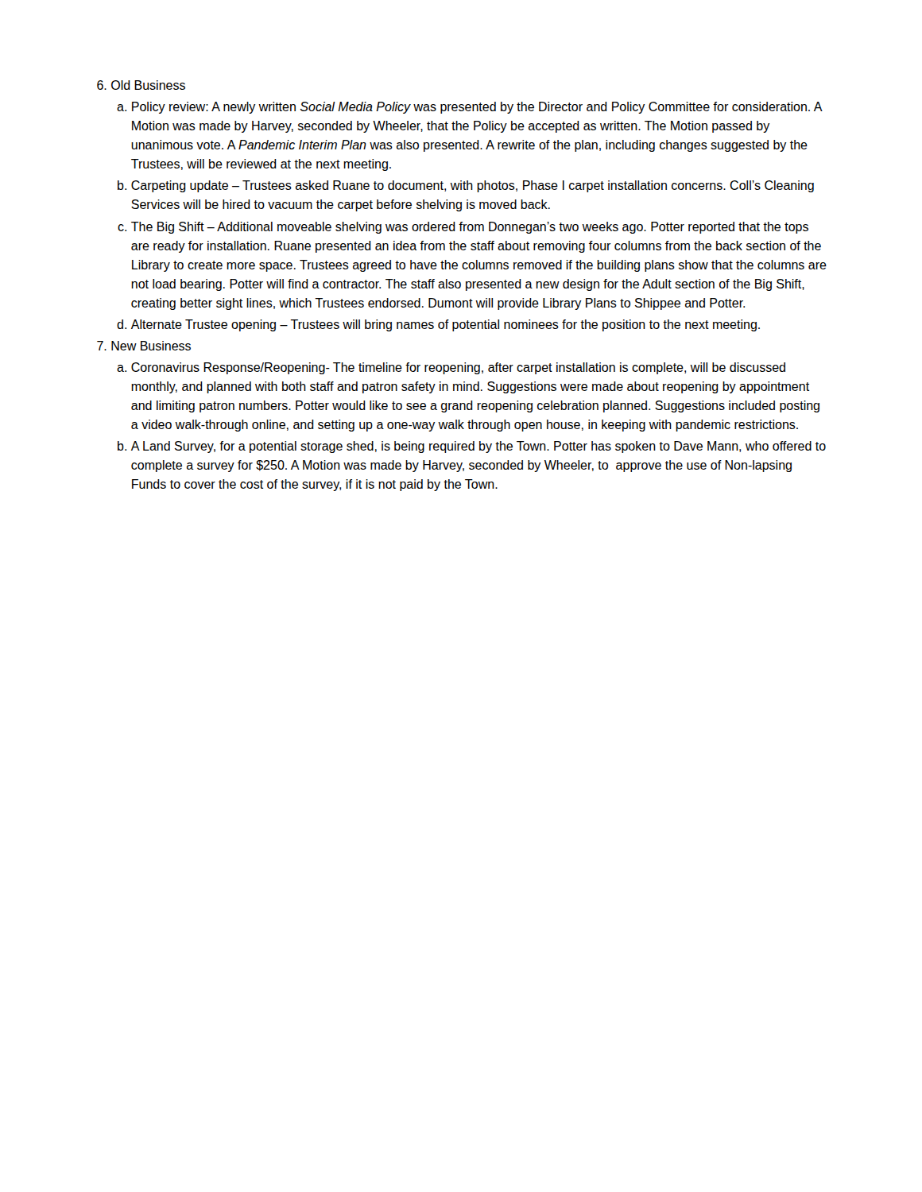Old Business
Policy review: A newly written Social Media Policy was presented by the Director and Policy Committee for consideration. A Motion was made by Harvey, seconded by Wheeler, that the Policy be accepted as written. The Motion passed by unanimous vote. A Pandemic Interim Plan was also presented. A rewrite of the plan, including changes suggested by the Trustees, will be reviewed at the next meeting.
Carpeting update – Trustees asked Ruane to document, with photos, Phase I carpet installation concerns. Coll’s Cleaning Services will be hired to vacuum the carpet before shelving is moved back.
The Big Shift – Additional moveable shelving was ordered from Donnegan’s two weeks ago. Potter reported that the tops are ready for installation. Ruane presented an idea from the staff about removing four columns from the back section of the Library to create more space. Trustees agreed to have the columns removed if the building plans show that the columns are not load bearing. Potter will find a contractor. The staff also presented a new design for the Adult section of the Big Shift, creating better sight lines, which Trustees endorsed. Dumont will provide Library Plans to Shippee and Potter.
Alternate Trustee opening – Trustees will bring names of potential nominees for the position to the next meeting.
New Business
Coronavirus Response/Reopening- The timeline for reopening, after carpet installation is complete, will be discussed monthly, and planned with both staff and patron safety in mind. Suggestions were made about reopening by appointment and limiting patron numbers. Potter would like to see a grand reopening celebration planned. Suggestions included posting a video walk-through online, and setting up a one-way walk through open house, in keeping with pandemic restrictions.
A Land Survey, for a potential storage shed, is being required by the Town. Potter has spoken to Dave Mann, who offered to complete a survey for $250. A Motion was made by Harvey, seconded by Wheeler, to approve the use of Non-lapsing Funds to cover the cost of the survey, if it is not paid by the Town.